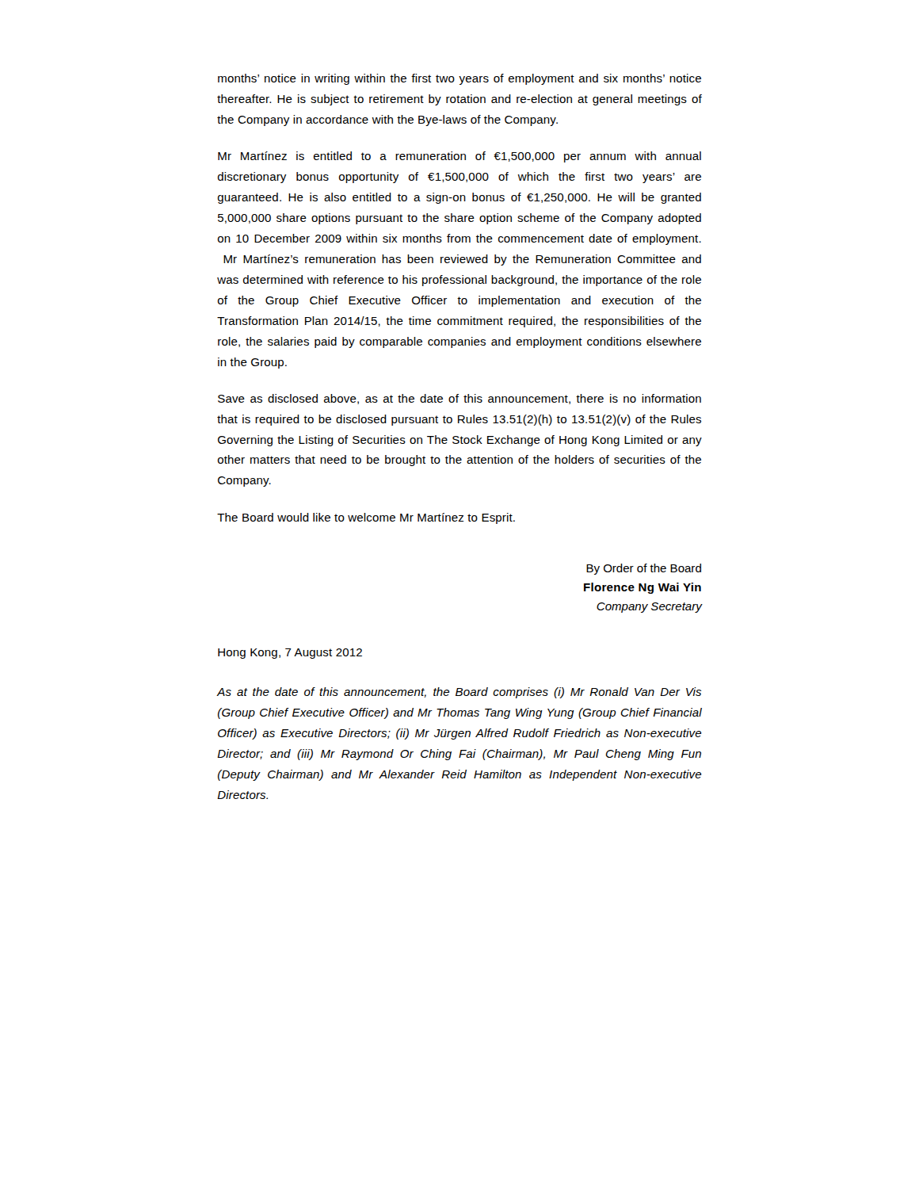months’ notice in writing within the first two years of employment and six months’ notice thereafter. He is subject to retirement by rotation and re-election at general meetings of the Company in accordance with the Bye-laws of the Company.
Mr Martínez is entitled to a remuneration of €1,500,000 per annum with annual discretionary bonus opportunity of €1,500,000 of which the first two years’ are guaranteed. He is also entitled to a sign-on bonus of €1,250,000. He will be granted 5,000,000 share options pursuant to the share option scheme of the Company adopted on 10 December 2009 within six months from the commencement date of employment. Mr Martínez’s remuneration has been reviewed by the Remuneration Committee and was determined with reference to his professional background, the importance of the role of the Group Chief Executive Officer to implementation and execution of the Transformation Plan 2014/15, the time commitment required, the responsibilities of the role, the salaries paid by comparable companies and employment conditions elsewhere in the Group.
Save as disclosed above, as at the date of this announcement, there is no information that is required to be disclosed pursuant to Rules 13.51(2)(h) to 13.51(2)(v) of the Rules Governing the Listing of Securities on The Stock Exchange of Hong Kong Limited or any other matters that need to be brought to the attention of the holders of securities of the Company.
The Board would like to welcome Mr Martínez to Esprit.
By Order of the Board
Florence Ng Wai Yin
Company Secretary
Hong Kong, 7 August 2012
As at the date of this announcement, the Board comprises (i) Mr Ronald Van Der Vis (Group Chief Executive Officer) and Mr Thomas Tang Wing Yung (Group Chief Financial Officer) as Executive Directors; (ii) Mr Jürgen Alfred Rudolf Friedrich as Non-executive Director; and (iii) Mr Raymond Or Ching Fai (Chairman), Mr Paul Cheng Ming Fun (Deputy Chairman) and Mr Alexander Reid Hamilton as Independent Non-executive Directors.